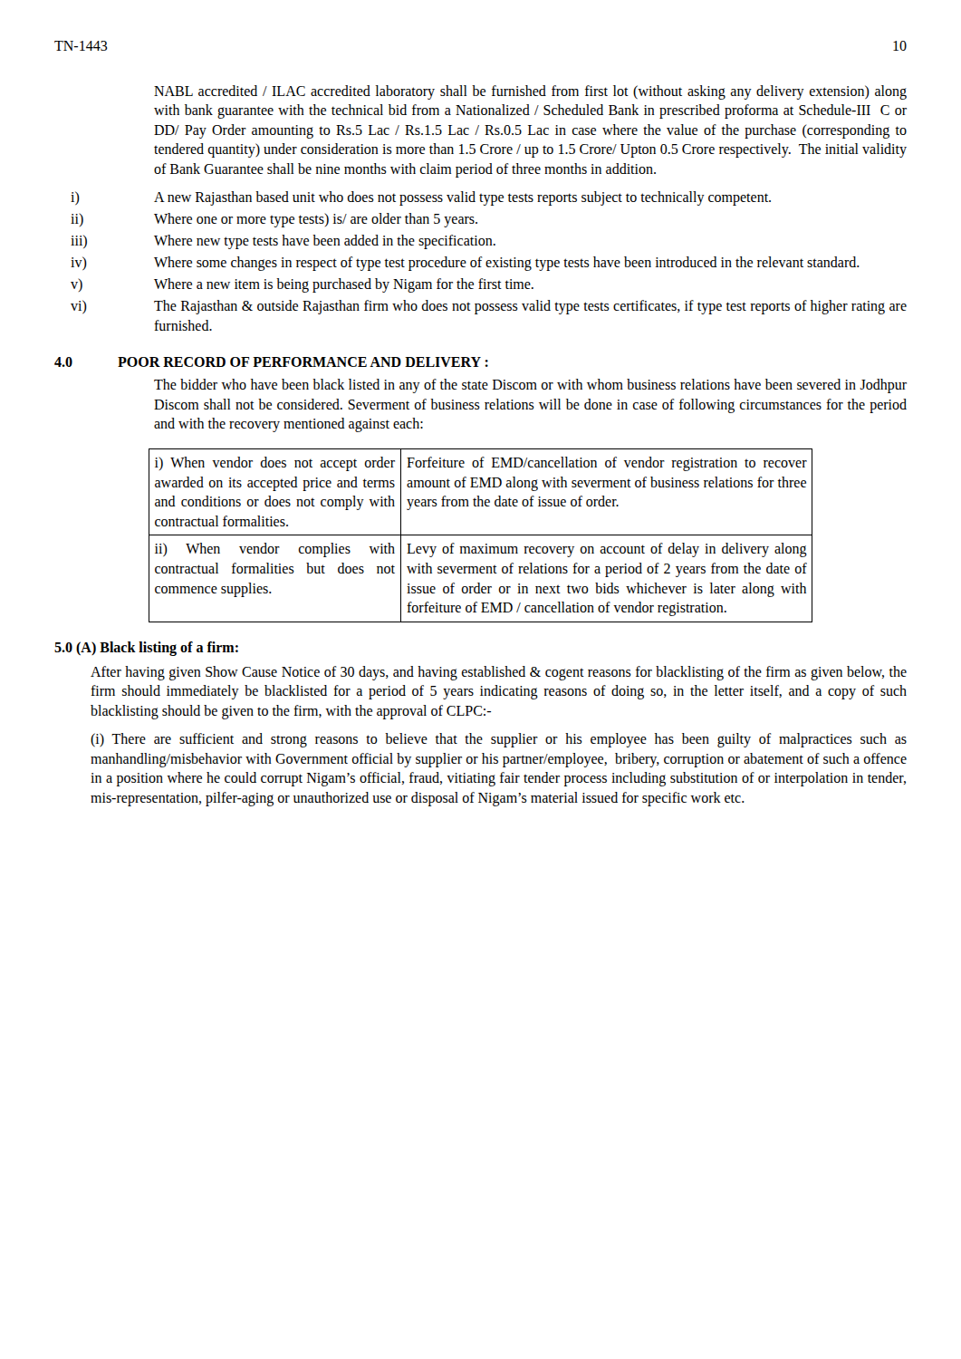TN-1443 10
NABL accredited / ILAC accredited laboratory shall be furnished from first lot (without asking any delivery extension) along with bank guarantee with the technical bid from a Nationalized / Scheduled Bank in prescribed proforma at Schedule-III C or DD/ Pay Order amounting to Rs.5 Lac / Rs.1.5 Lac / Rs.0.5 Lac in case where the value of the purchase (corresponding to tendered quantity) under consideration is more than 1.5 Crore / up to 1.5 Crore/ Upton 0.5 Crore respectively. The initial validity of Bank Guarantee shall be nine months with claim period of three months in addition.
i)
A new Rajasthan based unit who does not possess valid type tests reports subject to technically competent.
ii)
Where one or more type tests) is/ are older than 5 years.
iii)
Where new type tests have been added in the specification.
iv)
Where some changes in respect of type test procedure of existing type tests have been introduced in the relevant standard.
v)
Where a new item is being purchased by Nigam for the first time.
vi)
The Rajasthan & outside Rajasthan firm who does not possess valid type tests certificates, if type test reports of higher rating are furnished.
4.0 POOR RECORD OF PERFORMANCE AND DELIVERY :
The bidder who have been black listed in any of the state Discom or with whom business relations have been severed in Jodhpur Discom shall not be considered. Severment of business relations will be done in case of following circumstances for the period and with the recovery mentioned against each:
| i) When vendor does not accept order awarded on its accepted price and terms and conditions or does not comply with contractual formalities. | Forfeiture of EMD/cancellation of vendor registration to recover amount of EMD along with severment of business relations for three years from the date of issue of order. |
| ii) When vendor complies with contractual formalities but does not commence supplies. | Levy of maximum recovery on account of delay in delivery along with severment of relations for a period of 2 years from the date of issue of order or in next two bids whichever is later along with forfeiture of EMD / cancellation of vendor registration. |
5.0 (A) Black listing of a firm:
After having given Show Cause Notice of 30 days, and having established & cogent reasons for blacklisting of the firm as given below, the firm should immediately be blacklisted for a period of 5 years indicating reasons of doing so, in the letter itself, and a copy of such blacklisting should be given to the firm, with the approval of CLPC:-
(i) There are sufficient and strong reasons to believe that the supplier or his employee has been guilty of malpractices such as manhandling/misbehavior with Government official by supplier or his partner/employee, bribery, corruption or abatement of such a offence in a position where he could corrupt Nigam’s official, fraud, vitiating fair tender process including substitution of or interpolation in tender, mis-representation, pilfer-aging or unauthorized use or disposal of Nigam’s material issued for specific work etc.